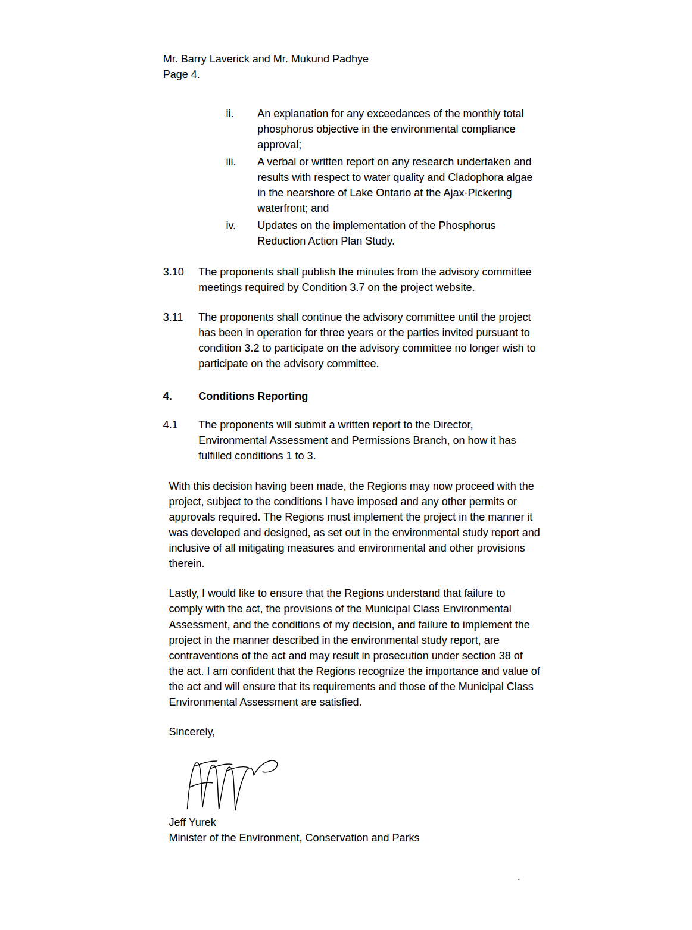Mr. Barry Laverick and Mr. Mukund Padhye
Page 4.
ii. An explanation for any exceedances of the monthly total phosphorus objective in the environmental compliance approval;
iii. A verbal or written report on any research undertaken and results with respect to water quality and Cladophora algae in the nearshore of Lake Ontario at the Ajax-Pickering waterfront; and
iv. Updates on the implementation of the Phosphorus Reduction Action Plan Study.
3.10
The proponents shall publish the minutes from the advisory committee meetings required by Condition 3.7 on the project website.
3.11
The proponents shall continue the advisory committee until the project has been in operation for three years or the parties invited pursuant to condition 3.2 to participate on the advisory committee no longer wish to participate on the advisory committee.
4. Conditions Reporting
4.1
The proponents will submit a written report to the Director, Environmental Assessment and Permissions Branch, on how it has fulfilled conditions 1 to 3.
With this decision having been made, the Regions may now proceed with the project, subject to the conditions I have imposed and any other permits or approvals required. The Regions must implement the project in the manner it was developed and designed, as set out in the environmental study report and inclusive of all mitigating measures and environmental and other provisions therein.
Lastly, I would like to ensure that the Regions understand that failure to comply with the act, the provisions of the Municipal Class Environmental Assessment, and the conditions of my decision, and failure to implement the project in the manner described in the environmental study report, are contraventions of the act and may result in prosecution under section 38 of the act. I am confident that the Regions recognize the importance and value of the act and will ensure that its requirements and those of the Municipal Class Environmental Assessment are satisfied.
Sincerely,
Jeff Yurek
Minister of the Environment, Conservation and Parks
.